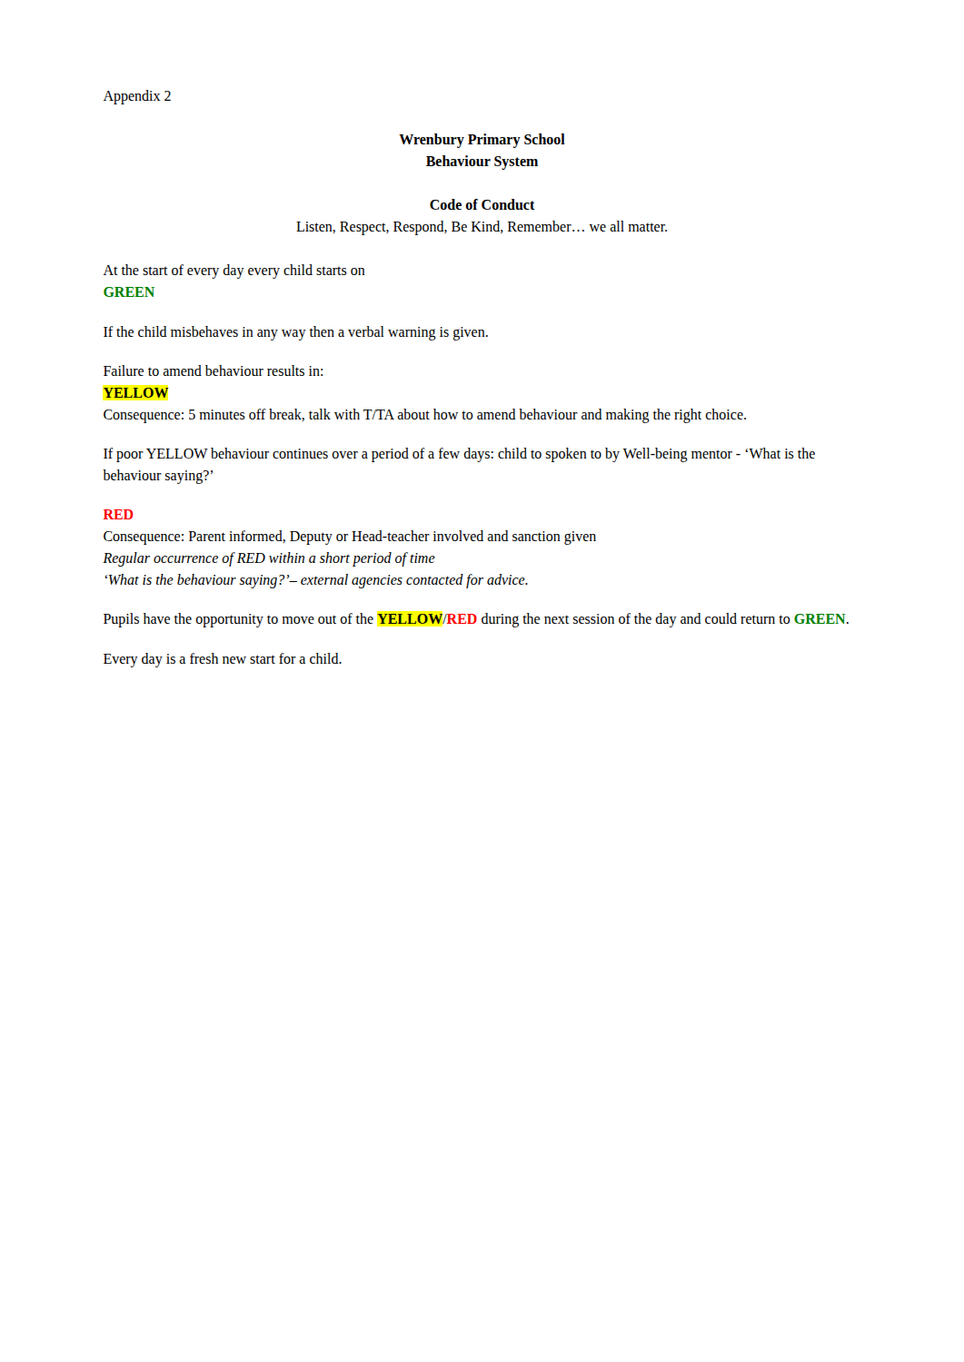Appendix 2
Wrenbury Primary School
Behaviour System
Code of Conduct
Listen, Respect, Respond, Be Kind, Remember… we all matter.
At the start of every day every child starts on
GREEN
If the child misbehaves in any way then a verbal warning is given.
Failure to amend behaviour results in:
YELLOW
Consequence: 5 minutes off break, talk with T/TA about how to amend behaviour and making the right choice.
If poor YELLOW behaviour continues over a period of a few days: child to spoken to by Well-being mentor - ‘What is the behaviour saying?’
RED
Consequence: Parent informed, Deputy or Head-teacher involved and sanction given
Regular occurrence of RED within a short period of time
‘What is the behaviour saying?’– external agencies contacted for advice.
Pupils have the opportunity to move out of the YELLOW/RED during the next session of the day and could return to GREEN.
Every day is a fresh new start for a child.